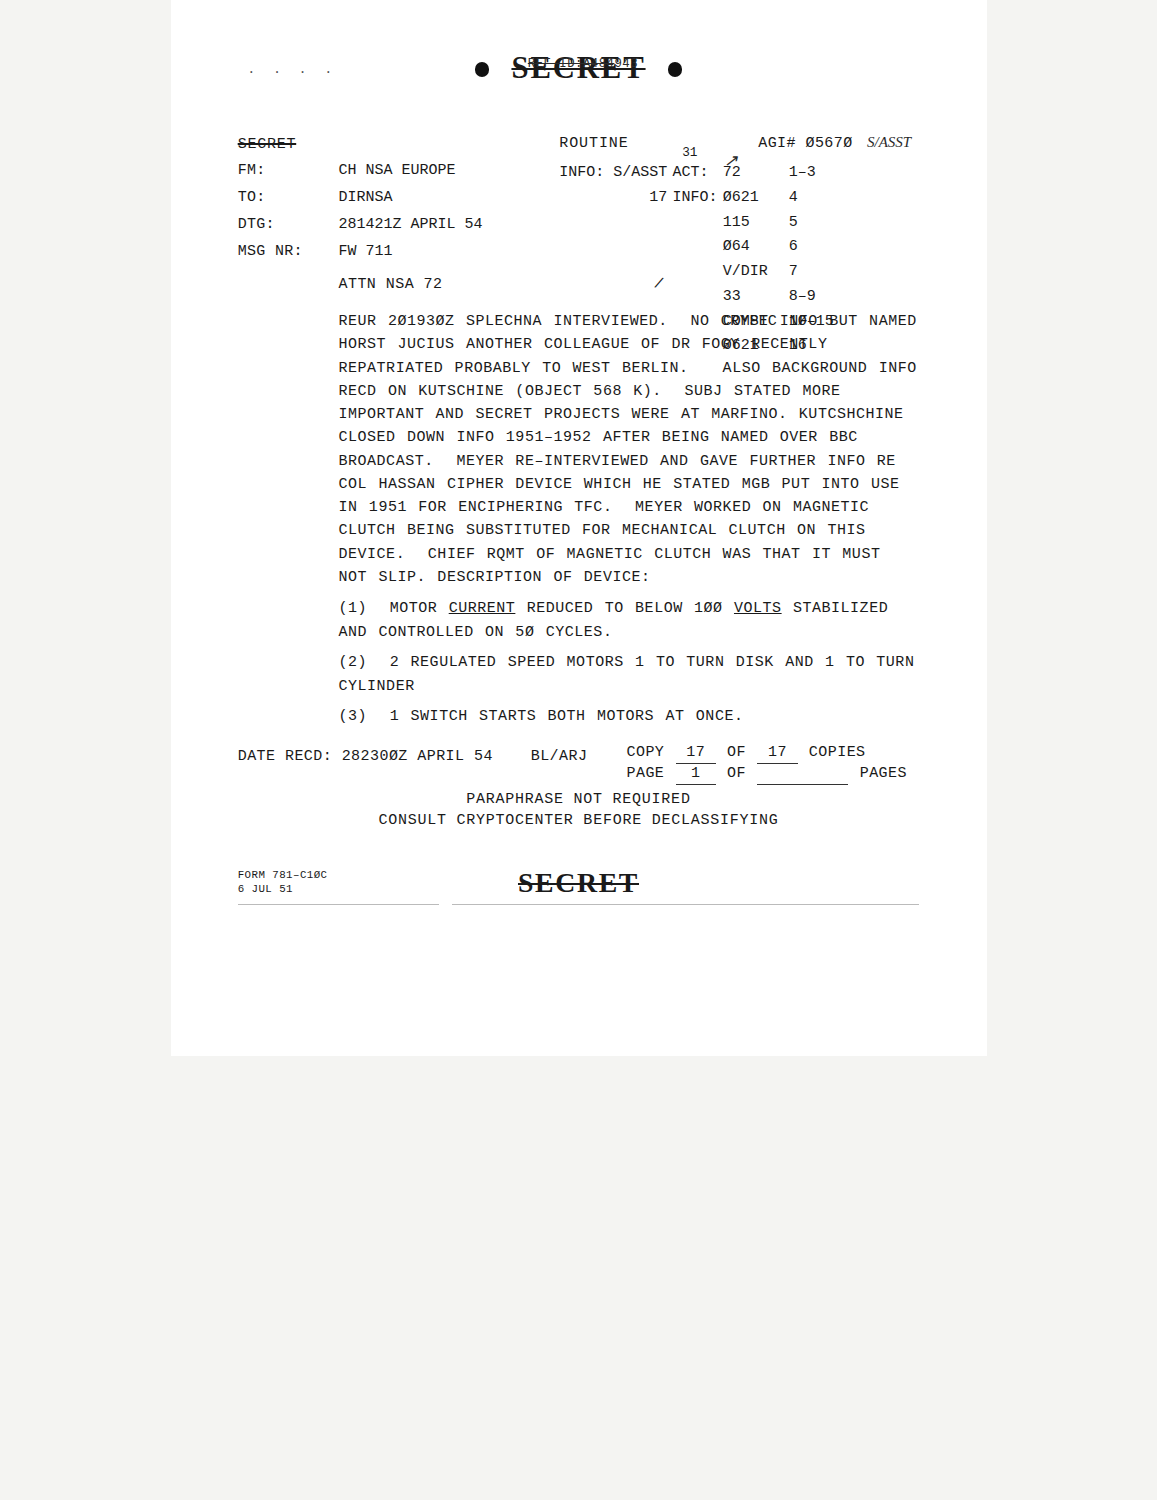. . . . SECRET REF ID:A484943
| SECRET | |
| FM: | CH NSA EUROPE |
| TO: | DIRNSA |
| DTG: | 281421Z APRIL 54 |
| MSG NR: | FW 711 |
ROUTINE AGI# Ø567Ø S/ASST
| INFO: S/ASST | ACT: | 72 | 1–3 |
| 17 | INFO: | Ø621 | 4 |
| | | 115 | 5 |
| | | Ø64 | 6 |
| | | V/DIR | 7 |
| | | 33 | 8–9 |
| | | COMSEC | 1Ø–15 |
| | | Ø621 | 16 |
31 ↗
ATTN NSA 72 /
REUR 2Ø193ØZ SPLECHNA INTERVIEWED. NO CRYPT INFO BUT NAMED HORST JUCIUS ANOTHER COLLEAGUE OF DR FOGY RECENTLY REPATRIATED PROBABLY TO WEST BERLIN. ALSO BACKGROUND INFO RECD ON KUTSCHINE (OBJECT 568 K). SUBJ STATED MORE IMPORTANT AND SECRET PROJECTS WERE AT MARFINO. KUTCSHCHINE CLOSED DOWN INFO 1951–1952 AFTER BEING NAMED OVER BBC BROADCAST. MEYER RE–INTERVIEWED AND GAVE FURTHER INFO RE COL HASSAN CIPHER DEVICE WHICH HE STATED MGB PUT INTO USE IN 1951 FOR ENCIPHERING TFC. MEYER WORKED ON MAGNETIC CLUTCH BEING SUBSTITUTED FOR MECHANICAL CLUTCH ON THIS DEVICE. CHIEF RQMT OF MAGNETIC CLUTCH WAS THAT IT MUST NOT SLIP. DESCRIPTION OF DEVICE:
(1) MOTOR CURRENT REDUCED TO BELOW 1ØØ VOLTS STABILIZED AND CONTROLLED ON 5Ø CYCLES.
(2) 2 REGULATED SPEED MOTORS 1 TO TURN DISK AND 1 TO TURN CYLINDER
(3) 1 SWITCH STARTS BOTH MOTORS AT ONCE.
DATE RECD: 28230ØZ APRIL 54 BL/ARJ
COPY 17 OF 17 COPIES
PAGE 1 OF PAGES
PARAPHRASE NOT REQUIRED
CONSULT CRYPTOCENTER BEFORE DECLASSIFYING
FORM 781–C1ØC
6 JUL 51
SECRET